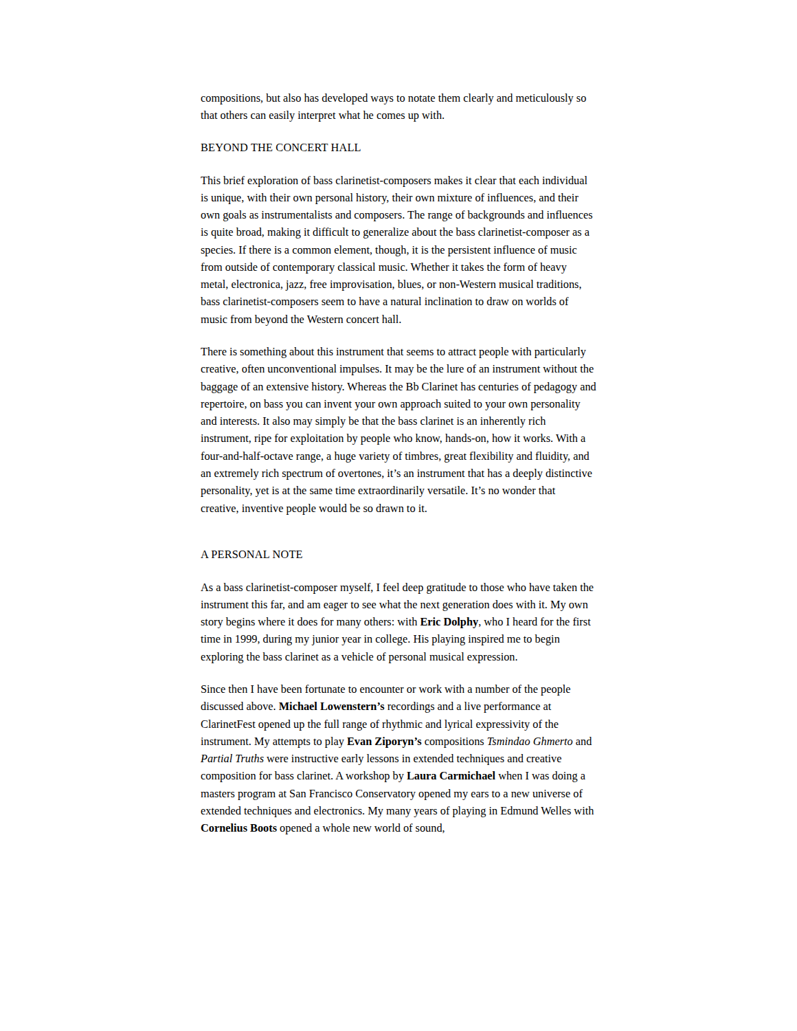compositions, but also has developed ways to notate them clearly and meticulously so that others can easily interpret what he comes up with.
BEYOND THE CONCERT HALL
This brief exploration of bass clarinetist-composers makes it clear that each individual is unique, with their own personal history, their own mixture of influences, and their own goals as instrumentalists and composers. The range of backgrounds and influences is quite broad, making it difficult to generalize about the bass clarinetist-composer as a species. If there is a common element, though, it is the persistent influence of music from outside of contemporary classical music. Whether it takes the form of heavy metal, electronica, jazz, free improvisation, blues, or non-Western musical traditions, bass clarinetist-composers seem to have a natural inclination to draw on worlds of music from beyond the Western concert hall.
There is something about this instrument that seems to attract people with particularly creative, often unconventional impulses. It may be the lure of an instrument without the baggage of an extensive history. Whereas the Bb Clarinet has centuries of pedagogy and repertoire, on bass you can invent your own approach suited to your own personality and interests. It also may simply be that the bass clarinet is an inherently rich instrument, ripe for exploitation by people who know, hands-on, how it works. With a four-and-half-octave range, a huge variety of timbres, great flexibility and fluidity, and an extremely rich spectrum of overtones, it’s an instrument that has a deeply distinctive personality, yet is at the same time extraordinarily versatile. It’s no wonder that creative, inventive people would be so drawn to it.
A PERSONAL NOTE
As a bass clarinetist-composer myself, I feel deep gratitude to those who have taken the instrument this far, and am eager to see what the next generation does with it. My own story begins where it does for many others: with Eric Dolphy, who I heard for the first time in 1999, during my junior year in college. His playing inspired me to begin exploring the bass clarinet as a vehicle of personal musical expression.
Since then I have been fortunate to encounter or work with a number of the people discussed above. Michael Lowenstern’s recordings and a live performance at ClarinetFest opened up the full range of rhythmic and lyrical expressivity of the instrument. My attempts to play Evan Ziporyn’s compositions Tsmindao Ghmerto and Partial Truths were instructive early lessons in extended techniques and creative composition for bass clarinet. A workshop by Laura Carmichael when I was doing a masters program at San Francisco Conservatory opened my ears to a new universe of extended techniques and electronics. My many years of playing in Edmund Welles with Cornelius Boots opened a whole new world of sound,